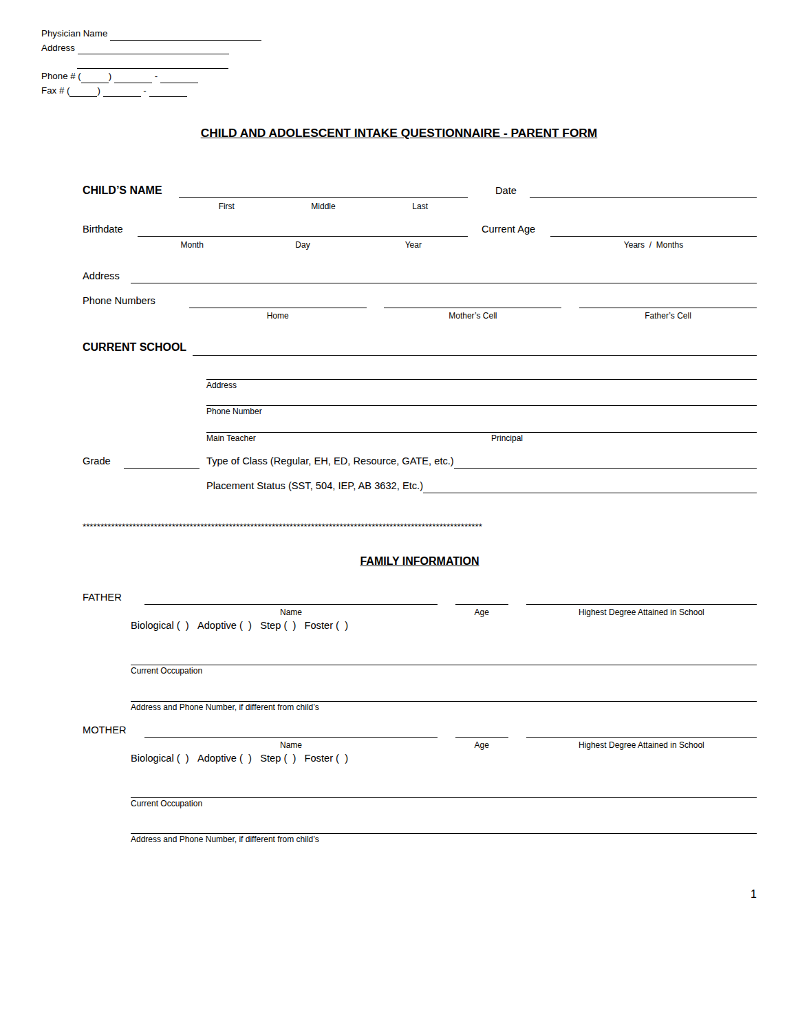Physician Name
Address
Phone # ( ) -
Fax # ( ) -
CHILD AND ADOLESCENT INTAKE QUESTIONNAIRE - PARENT FORM
| CHILD’S NAME | | | Date | |
| | / First / Middle / Last / | |
| Birthdate | | | Current Age | |
| | / Month / Day / Year / | | | Years / Months |
| Address | |
| Phone Numbers | | | | | |
| | Home | | Mother’s Cell | | Father’s Cell |
| CURRENT SCHOOL | |
| Address |
| Phone Number |
| Main Teacher | Principal |
| Grade | | | Type of Class (Regular, EH, ED, Resource, GATE, etc.) | |
| | Placement Status (SST, 504, IEP, AB 3632, Etc.) | |
****************************************************************************************************************
FAMILY INFORMATION
| FATHER | | | | | |
| | Name | | Age | | Highest Degree Attained in School |
Biological ( ) Adoptive ( ) Step ( ) Foster ( )
| Current Occupation |
| Address and Phone Number, if different from child’s |
| MOTHER | | | | | |
| | Name | | Age | | Highest Degree Attained in School |
Biological ( ) Adoptive ( ) Step ( ) Foster ( )
| Current Occupation |
| Address and Phone Number, if different from child’s |
1